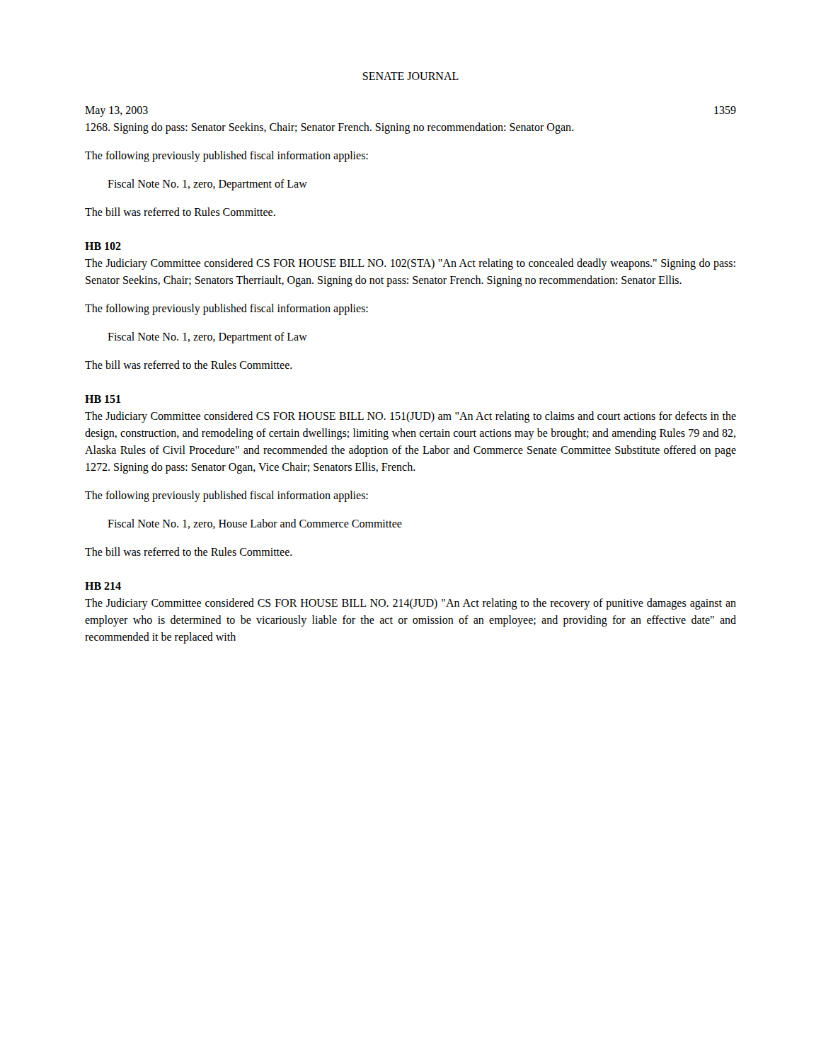SENATE JOURNAL
May 13, 2003 1359
1268. Signing do pass: Senator Seekins, Chair; Senator French. Signing no recommendation: Senator Ogan.
The following previously published fiscal information applies:
Fiscal Note No. 1, zero, Department of Law
The bill was referred to Rules Committee.
HB 102
The Judiciary Committee considered CS FOR HOUSE BILL NO. 102(STA) "An Act relating to concealed deadly weapons." Signing do pass: Senator Seekins, Chair; Senators Therriault, Ogan. Signing do not pass: Senator French. Signing no recommendation: Senator Ellis.
The following previously published fiscal information applies:
Fiscal Note No. 1, zero, Department of Law
The bill was referred to the Rules Committee.
HB 151
The Judiciary Committee considered CS FOR HOUSE BILL NO. 151(JUD) am "An Act relating to claims and court actions for defects in the design, construction, and remodeling of certain dwellings; limiting when certain court actions may be brought; and amending Rules 79 and 82, Alaska Rules of Civil Procedure" and recommended the adoption of the Labor and Commerce Senate Committee Substitute offered on page 1272. Signing do pass: Senator Ogan, Vice Chair; Senators Ellis, French.
The following previously published fiscal information applies:
Fiscal Note No. 1, zero, House Labor and Commerce Committee
The bill was referred to the Rules Committee.
HB 214
The Judiciary Committee considered CS FOR HOUSE BILL NO. 214(JUD) "An Act relating to the recovery of punitive damages against an employer who is determined to be vicariously liable for the act or omission of an employee; and providing for an effective date" and recommended it be replaced with